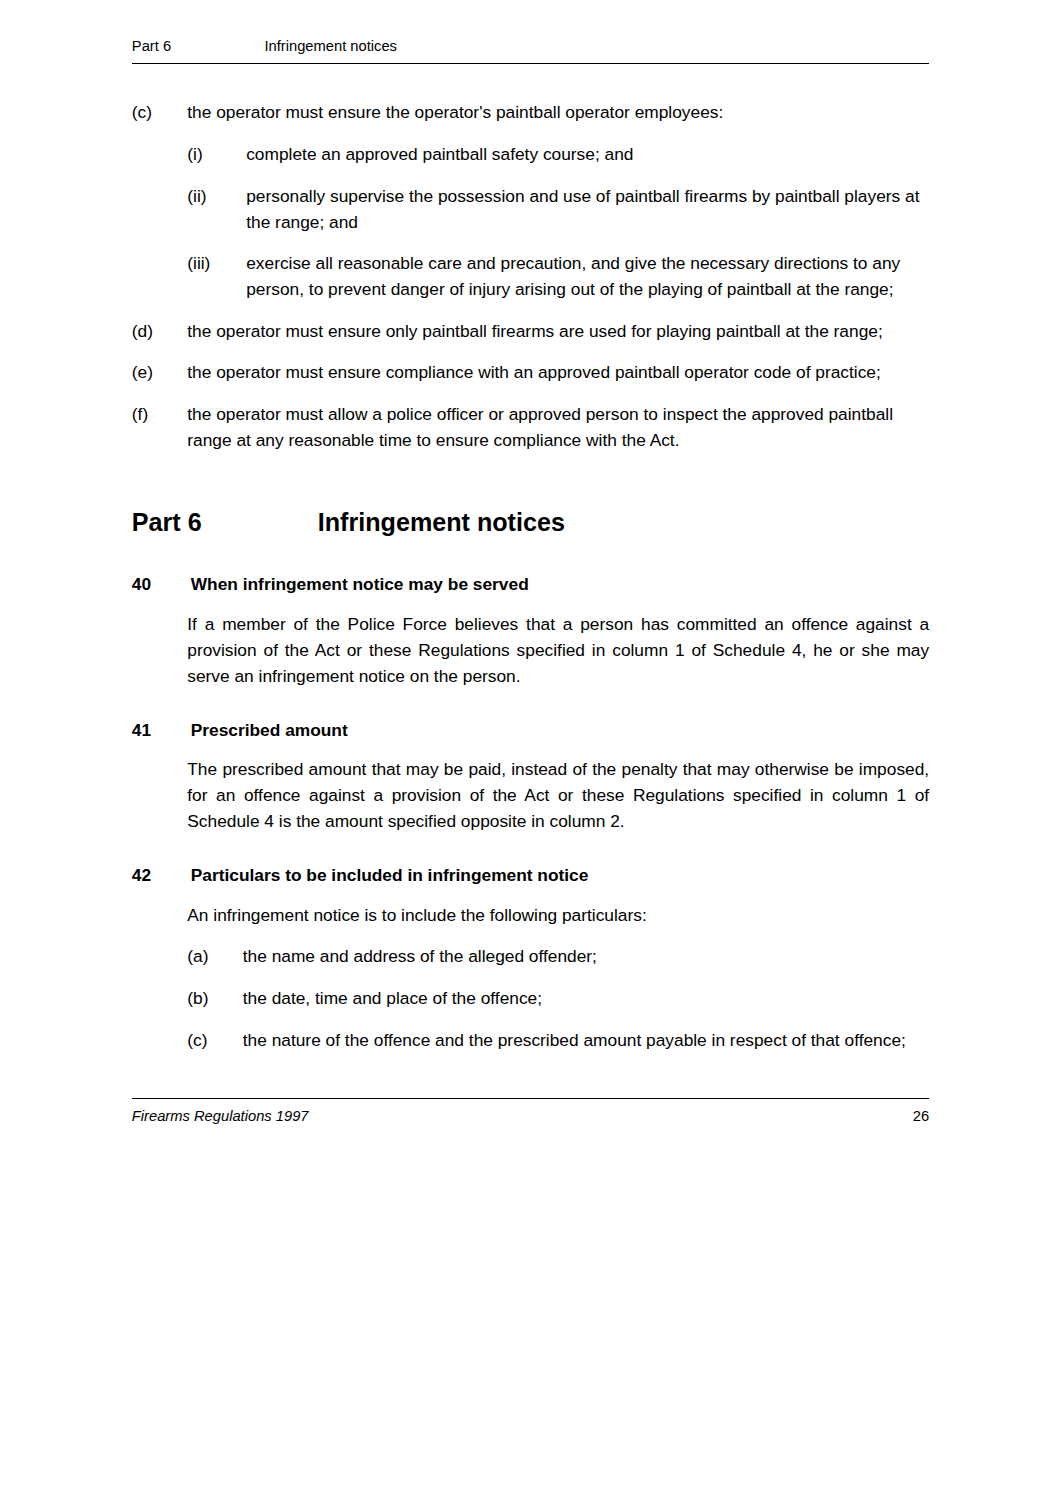Part 6
Infringement notices
(c) the operator must ensure the operator's paintball operator employees:
(i) complete an approved paintball safety course; and
(ii) personally supervise the possession and use of paintball firearms by paintball players at the range; and
(iii) exercise all reasonable care and precaution, and give the necessary directions to any person, to prevent danger of injury arising out of the playing of paintball at the range;
(d) the operator must ensure only paintball firearms are used for playing paintball at the range;
(e) the operator must ensure compliance with an approved paintball operator code of practice;
(f) the operator must allow a police officer or approved person to inspect the approved paintball range at any reasonable time to ensure compliance with the Act.
Part 6 Infringement notices
40 When infringement notice may be served
If a member of the Police Force believes that a person has committed an offence against a provision of the Act or these Regulations specified in column 1 of Schedule 4, he or she may serve an infringement notice on the person.
41 Prescribed amount
The prescribed amount that may be paid, instead of the penalty that may otherwise be imposed, for an offence against a provision of the Act or these Regulations specified in column 1 of Schedule 4 is the amount specified opposite in column 2.
42 Particulars to be included in infringement notice
An infringement notice is to include the following particulars:
(a) the name and address of the alleged offender;
(b) the date, time and place of the offence;
(c) the nature of the offence and the prescribed amount payable in respect of that offence;
Firearms Regulations 1997
26